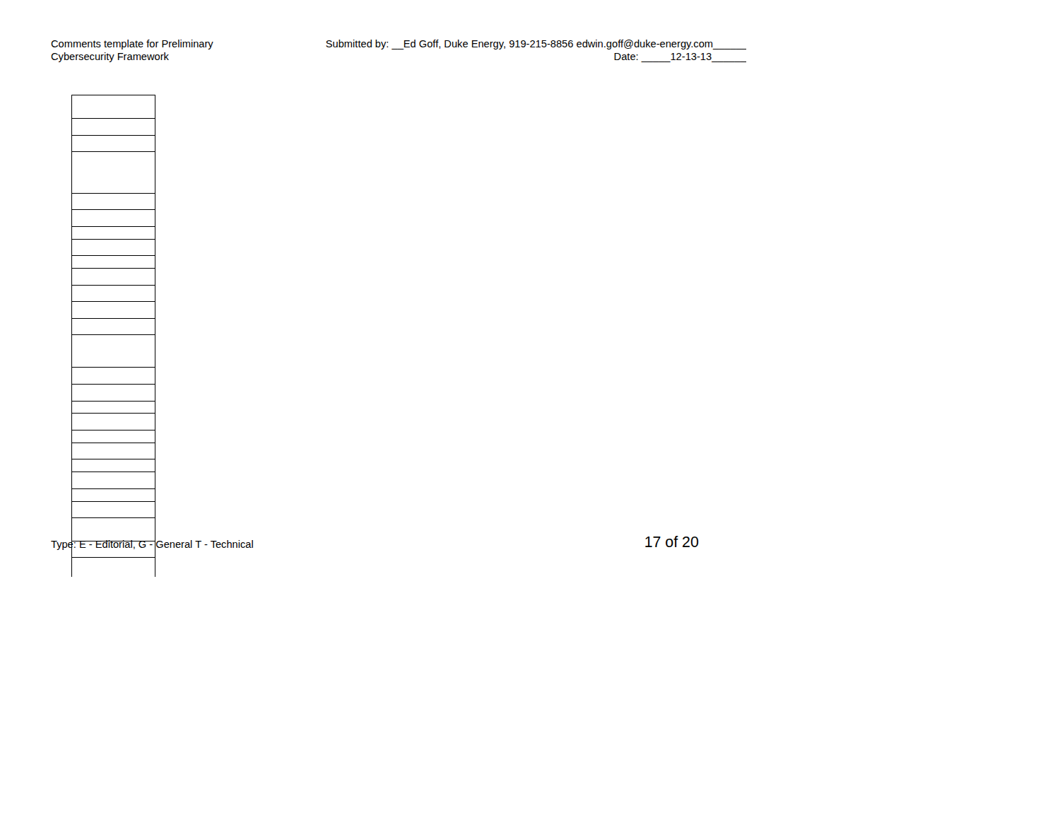Comments template for Preliminary
Cybersecurity Framework
Submitted by: __Ed Goff, Duke Energy, 919-215-8856 edwin.goff@duke-energy.com________
Date: _____12-13-13________
Type: E - Editorial, G - General T - Technical
17 of 20